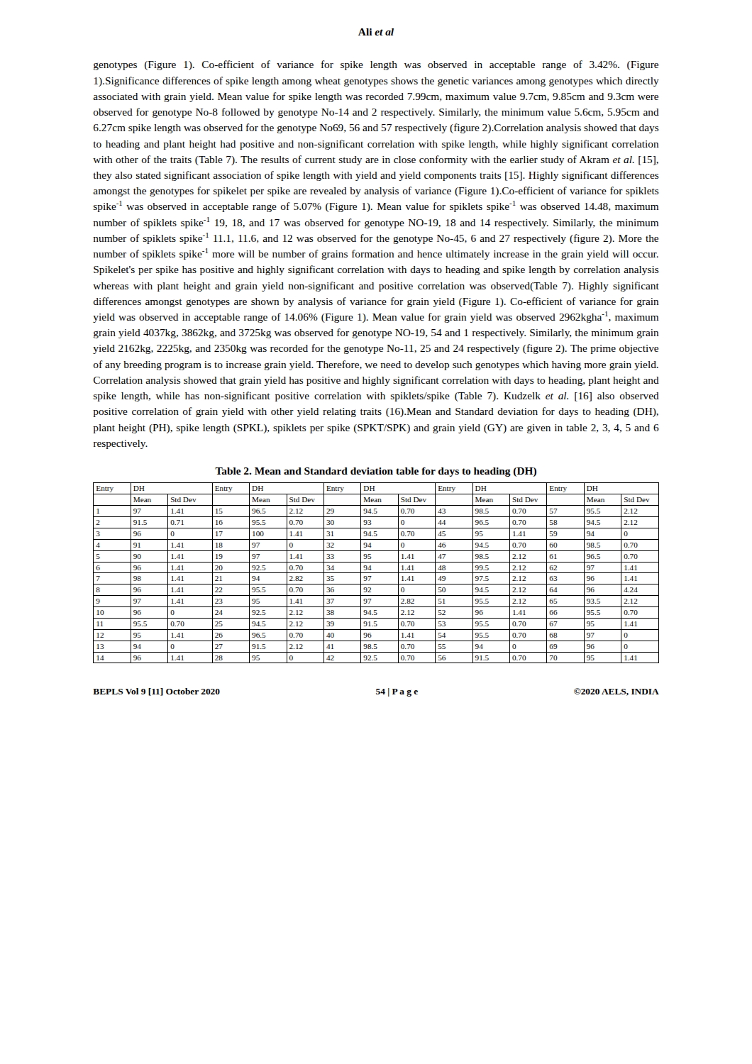Ali et al
genotypes (Figure 1). Co-efficient of variance for spike length was observed in acceptable range of 3.42%. (Figure 1).Significance differences of spike length among wheat genotypes shows the genetic variances among genotypes which directly associated with grain yield. Mean value for spike length was recorded 7.99cm, maximum value 9.7cm, 9.85cm and 9.3cm were observed for genotype No-8 followed by genotype No-14 and 2 respectively. Similarly, the minimum value 5.6cm, 5.95cm and 6.27cm spike length was observed for the genotype No69, 56 and 57 respectively (figure 2).Correlation analysis showed that days to heading and plant height had positive and non-significant correlation with spike length, while highly significant correlation with other of the traits (Table 7). The results of current study are in close conformity with the earlier study of Akram et al. [15], they also stated significant association of spike length with yield and yield components traits [15]. Highly significant differences amongst the genotypes for spikelet per spike are revealed by analysis of variance (Figure 1).Co-efficient of variance for spiklets spike-1 was observed in acceptable range of 5.07% (Figure 1). Mean value for spiklets spike-1 was observed 14.48, maximum number of spiklets spike-1 19, 18, and 17 was observed for genotype NO-19, 18 and 14 respectively. Similarly, the minimum number of spiklets spike-1 11.1, 11.6, and 12 was observed for the genotype No-45, 6 and 27 respectively (figure 2). More the number of spiklets spike-1 more will be number of grains formation and hence ultimately increase in the grain yield will occur. Spikelet's per spike has positive and highly significant correlation with days to heading and spike length by correlation analysis whereas with plant height and grain yield non-significant and positive correlation was observed(Table 7). Highly significant differences amongst genotypes are shown by analysis of variance for grain yield (Figure 1). Co-efficient of variance for grain yield was observed in acceptable range of 14.06% (Figure 1). Mean value for grain yield was observed 2962kgha-1, maximum grain yield 4037kg, 3862kg, and 3725kg was observed for genotype NO-19, 54 and 1 respectively. Similarly, the minimum grain yield 2162kg, 2225kg, and 2350kg was recorded for the genotype No-11, 25 and 24 respectively (figure 2). The prime objective of any breeding program is to increase grain yield. Therefore, we need to develop such genotypes which having more grain yield. Correlation analysis showed that grain yield has positive and highly significant correlation with days to heading, plant height and spike length, while has non-significant positive correlation with spiklets/spike (Table 7). Kudzelk et al. [16] also observed positive correlation of grain yield with other yield relating traits (16).Mean and Standard deviation for days to heading (DH), plant height (PH), spike length (SPKL), spiklets per spike (SPKT/SPK) and grain yield (GY) are given in table 2, 3, 4, 5 and 6 respectively.
Table 2. Mean and Standard deviation table for days to heading (DH)
| Entry | DH | Entry | DH | Entry | DH | Entry | DH | Entry | DH |
| --- | --- | --- | --- | --- | --- | --- | --- | --- | --- |
| | Mean | Std Dev | | Mean | Std Dev | | Mean | Std Dev | | Mean | Std Dev | | Mean | Std Dev |
| 1 | 97 | 1.41 | 15 | 96.5 | 2.12 | 29 | 94.5 | 0.70 | 43 | 98.5 | 0.70 | 57 | 95.5 | 2.12 |
| 2 | 91.5 | 0.71 | 16 | 95.5 | 0.70 | 30 | 93 | 0 | 44 | 96.5 | 0.70 | 58 | 94.5 | 2.12 |
| 3 | 96 | 0 | 17 | 100 | 1.41 | 31 | 94.5 | 0.70 | 45 | 95 | 1.41 | 59 | 94 | 0 |
| 4 | 91 | 1.41 | 18 | 97 | 0 | 32 | 94 | 0 | 46 | 94.5 | 0.70 | 60 | 98.5 | 0.70 |
| 5 | 90 | 1.41 | 19 | 97 | 1.41 | 33 | 95 | 1.41 | 47 | 98.5 | 2.12 | 61 | 96.5 | 0.70 |
| 6 | 96 | 1.41 | 20 | 92.5 | 0.70 | 34 | 94 | 1.41 | 48 | 99.5 | 2.12 | 62 | 97 | 1.41 |
| 7 | 98 | 1.41 | 21 | 94 | 2.82 | 35 | 97 | 1.41 | 49 | 97.5 | 2.12 | 63 | 96 | 1.41 |
| 8 | 96 | 1.41 | 22 | 95.5 | 0.70 | 36 | 92 | 0 | 50 | 94.5 | 2.12 | 64 | 96 | 4.24 |
| 9 | 97 | 1.41 | 23 | 95 | 1.41 | 37 | 97 | 2.82 | 51 | 95.5 | 2.12 | 65 | 93.5 | 2.12 |
| 10 | 96 | 0 | 24 | 92.5 | 2.12 | 38 | 94.5 | 2.12 | 52 | 96 | 1.41 | 66 | 95.5 | 0.70 |
| 11 | 95.5 | 0.70 | 25 | 94.5 | 2.12 | 39 | 91.5 | 0.70 | 53 | 95.5 | 0.70 | 67 | 95 | 1.41 |
| 12 | 95 | 1.41 | 26 | 96.5 | 0.70 | 40 | 96 | 1.41 | 54 | 95.5 | 0.70 | 68 | 97 | 0 |
| 13 | 94 | 0 | 27 | 91.5 | 2.12 | 41 | 98.5 | 0.70 | 55 | 94 | 0 | 69 | 96 | 0 |
| 14 | 96 | 1.41 | 28 | 95 | 0 | 42 | 92.5 | 0.70 | 56 | 91.5 | 0.70 | 70 | 95 | 1.41 |
BEPLS Vol 9 [11] October 2020 54 | P a g e ©2020 AELS, INDIA